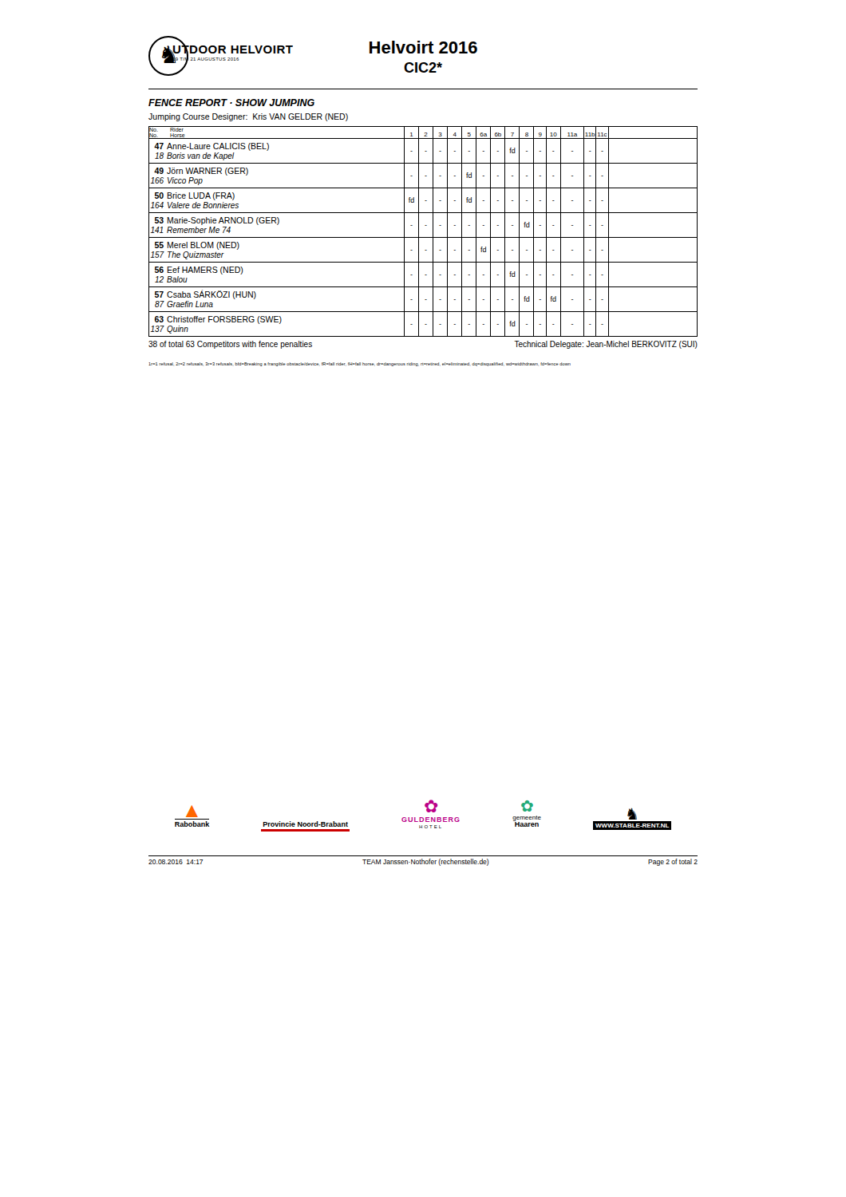♞
UTDOOR HELVOIRT
19 T/M 21 AUGUSTUS 2016
Helvoirt 2016
CIC2*
FENCE REPORT · SHOW JUMPING
Jumping Course Designer: Kris VAN GELDER (NED)
| No. Rider No. Horse | 1 | 2 | 3 | 4 | 5 | 6a | 6b | 7 | 8 | 9 | 10 | 11a | 11b | 11c | |
| --- | --- | --- | --- | --- | --- | --- | --- | --- | --- | --- | --- | --- | --- | --- | --- |
| 47 Anne-Laure CALICIS (BEL) 18 Boris van de Kapel | - | - | - | - | - | - | - | fd | - | - | - | - | - | - | |
| 49 Jörn WARNER (GER) 166 Vicco Pop | - | - | - | - | fd | - | - | - | - | - | - | - | - | - | |
| 50 Brice LUDA (FRA) 164 Valere de Bonnieres | fd | - | - | - | fd | - | - | - | - | - | - | - | - | - | |
| 53 Marie-Sophie ARNOLD (GER) 141 Remember Me 74 | - | - | - | - | - | - | - | - | fd | - | - | - | - | - | |
| 55 Merel BLOM (NED) 157 The Quizmaster | - | - | - | - | - | fd | - | - | - | - | - | - | - | - | |
| 56 Eef HAMERS (NED) 12 Balou | - | - | - | - | - | - | - | fd | - | - | - | - | - | - | |
| 57 Csaba SÁRKÖZI (HUN) 87 Graefin Luna | - | - | - | - | - | - | - | - | fd | - | fd | - | - | - | |
| 63 Christoffer FORSBERG (SWE) 137 Quinn | - | - | - | - | - | - | - | fd | - | - | - | - | - | - | |
38 of total 63 Competitors with fence penalties
Technical Delegate: Jean-Michel BERKOVITZ (SUI)
1r=1 refusal, 2r=2 refusals, 3r=3 refusals, bfd=Breaking a frangible obstacle/device, fR=fall rider, fH=fall horse, dr=dangerous riding, rt=retired, el=eliminated, dq=disqualified, wd=widthdrawn, fd=fence down
▲ Rabobank
Provincie Noord-Brabant
✿ GULDENBERG
HOTEL
✿ gemeente
Haaren
♞ WWW.STABLE-RENT.NL
20.08.2016 14:17
TEAM Janssen·Nothofer (rechenstelle.de)
Page 2 of total 2